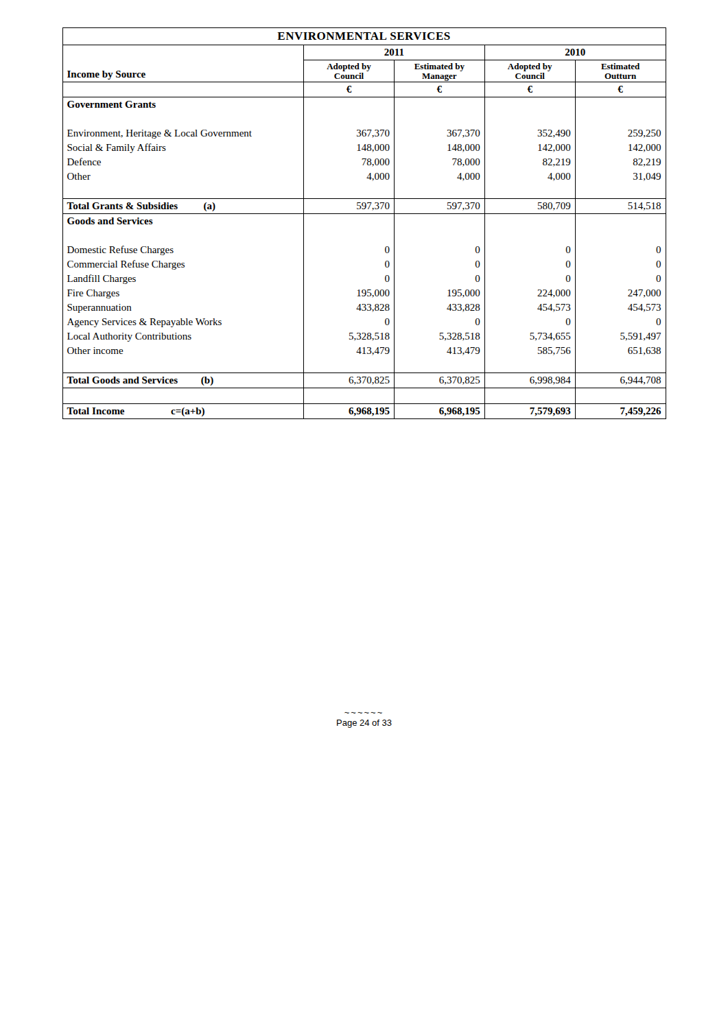| ENVIRONMENTAL SERVICES |
| | 2011 | 2010 |
| Income by Source | Adopted by Council | Estimated by Manager | Adopted by Council | Estimated Outturn |
| | € | € | € | € |
| Government Grants | | | | |
| Environment, Heritage & Local Government | 367,370 | 367,370 | 352,490 | 259,250 |
| Social & Family Affairs | 148,000 | 148,000 | 142,000 | 142,000 |
| Defence | 78,000 | 78,000 | 82,219 | 82,219 |
| Other | 4,000 | 4,000 | 4,000 | 31,049 |
| Total Grants & Subsidies (a) | 597,370 | 597,370 | 580,709 | 514,518 |
| Goods and Services | | | | |
| Domestic Refuse Charges | 0 | 0 | 0 | 0 |
| Commercial Refuse Charges | 0 | 0 | 0 | 0 |
| Landfill Charges | 0 | 0 | 0 | 0 |
| Fire Charges | 195,000 | 195,000 | 224,000 | 247,000 |
| Superannuation | 433,828 | 433,828 | 454,573 | 454,573 |
| Agency Services & Repayable Works | 0 | 0 | 0 | 0 |
| Local Authority Contributions | 5,328,518 | 5,328,518 | 5,734,655 | 5,591,497 |
| Other income | 413,479 | 413,479 | 585,756 | 651,638 |
| Total Goods and Services (b) | 6,370,825 | 6,370,825 | 6,998,984 | 6,944,708 |
| Total Income c=(a+b) | 6,968,195 | 6,968,195 | 7,579,693 | 7,459,226 |
~~~~~~
Page 24 of 33